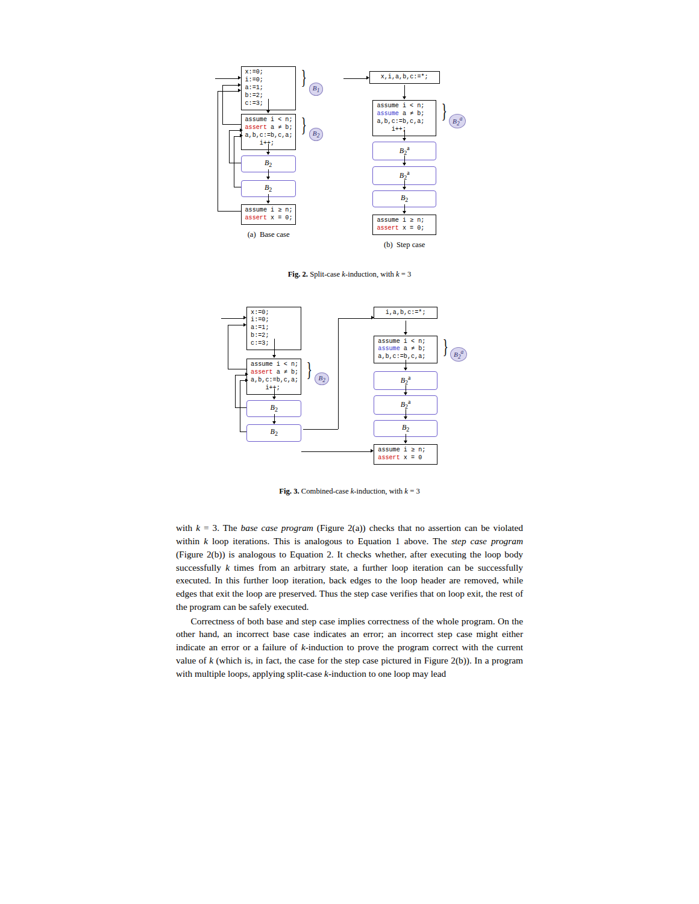x:=0; i:=0; a:=1; b:=2; c:=3;
}
B1
assume i < n; assert a ≠ b; a,b,c:=b,c,a; i++;
}
B2
B2
B2
assume i ≥ n; assert x = 0;
(a) Base case
x,i,a,b,c:=*;
assume i < n; assume a ≠ b; a,b,c:=b,c,a; i++;
}
B2a
B2a
B2a
B2
assume i ≥ n; assert x = 0;
(b) Step case
Fig. 2. Split-case k-induction, with k = 3
x:=0; i:=0; a:=1; b:=2; c:=3;
assume i < n; assert a ≠ b; a,b,c:=b,c,a; i++;
}
B2
B2
B2
i,a,b,c:=*;
assume i < n; assume a ≠ b; a,b,c:=b,c,a;
}
B2a
B2a
B2a
B2
assume i ≥ n; assert x = 0
Fig. 3. Combined-case k-induction, with k = 3
with k = 3. The base case program (Figure 2(a)) checks that no assertion can be violated within k loop iterations. This is analogous to Equation 1 above. The step case program (Figure 2(b)) is analogous to Equation 2. It checks whether, after executing the loop body successfully k times from an arbitrary state, a further loop iteration can be successfully executed. In this further loop iteration, back edges to the loop header are removed, while edges that exit the loop are preserved. Thus the step case verifies that on loop exit, the rest of the program can be safely executed.
Correctness of both base and step case implies correctness of the whole program. On the other hand, an incorrect base case indicates an error; an incorrect step case might either indicate an error or a failure of k-induction to prove the program correct with the current value of k (which is, in fact, the case for the step case pictured in Figure 2(b)). In a program with multiple loops, applying split-case k-induction to one loop may lead